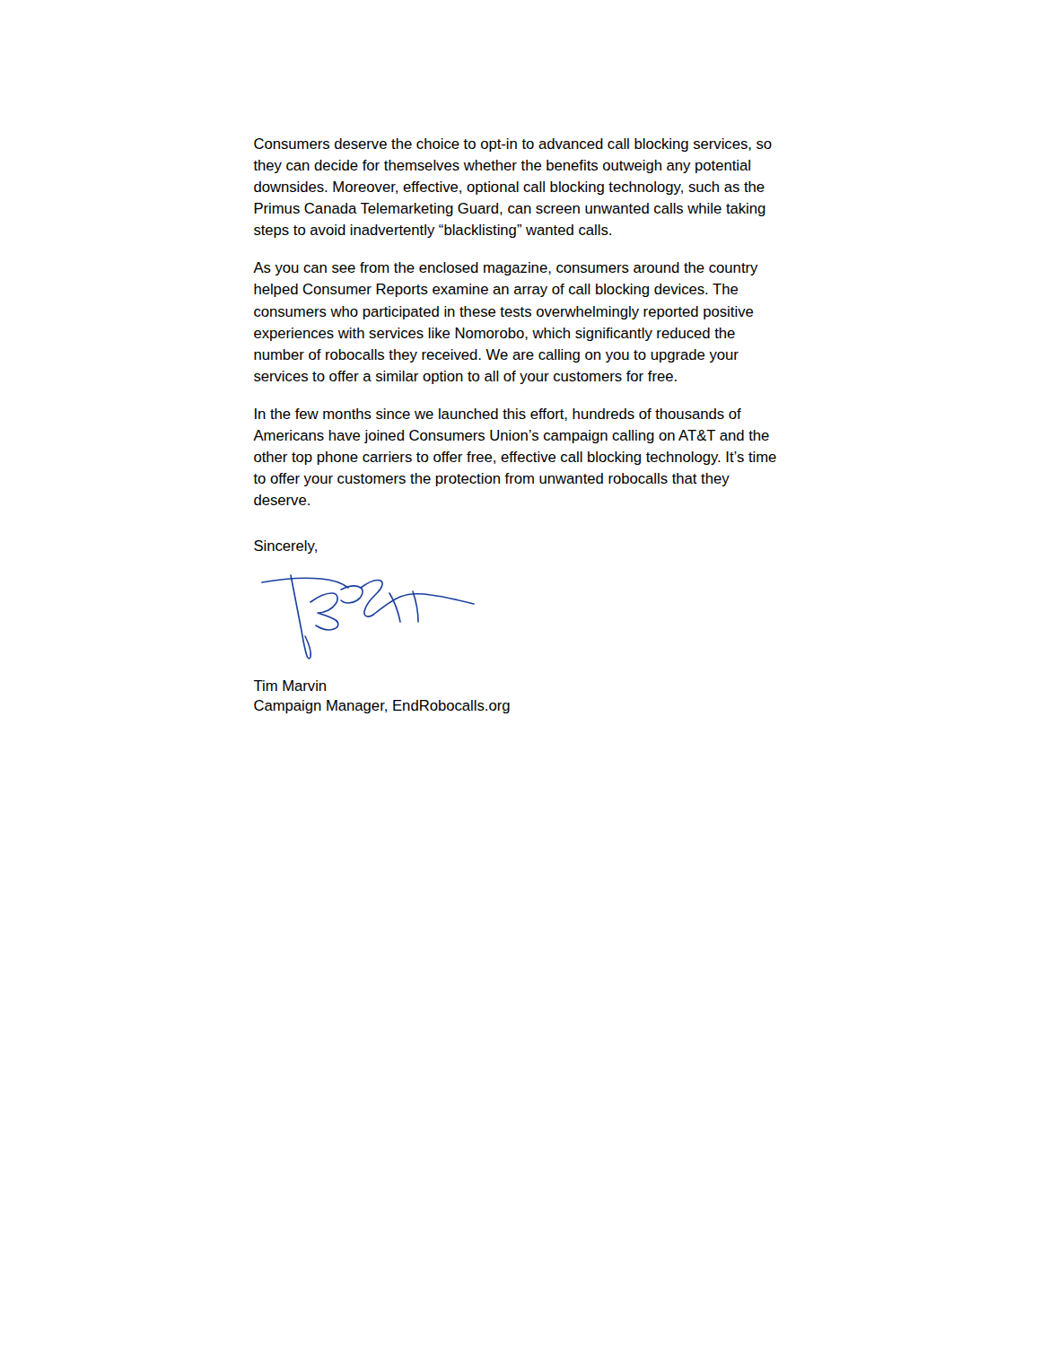Consumers deserve the choice to opt-in to advanced call blocking services, so they can decide for themselves whether the benefits outweigh any potential downsides. Moreover, effective, optional call blocking technology, such as the Primus Canada Telemarketing Guard, can screen unwanted calls while taking steps to avoid inadvertently “blacklisting” wanted calls.
As you can see from the enclosed magazine, consumers around the country helped Consumer Reports examine an array of call blocking devices. The consumers who participated in these tests overwhelmingly reported positive experiences with services like Nomorobo, which significantly reduced the number of robocalls they received. We are calling on you to upgrade your services to offer a similar option to all of your customers for free.
In the few months since we launched this effort, hundreds of thousands of Americans have joined Consumers Union’s campaign calling on AT&T and the other top phone carriers to offer free, effective call blocking technology. It’s time to offer your customers the protection from unwanted robocalls that they deserve.
Sincerely,
Tim Marvin
Campaign Manager, EndRobocalls.org